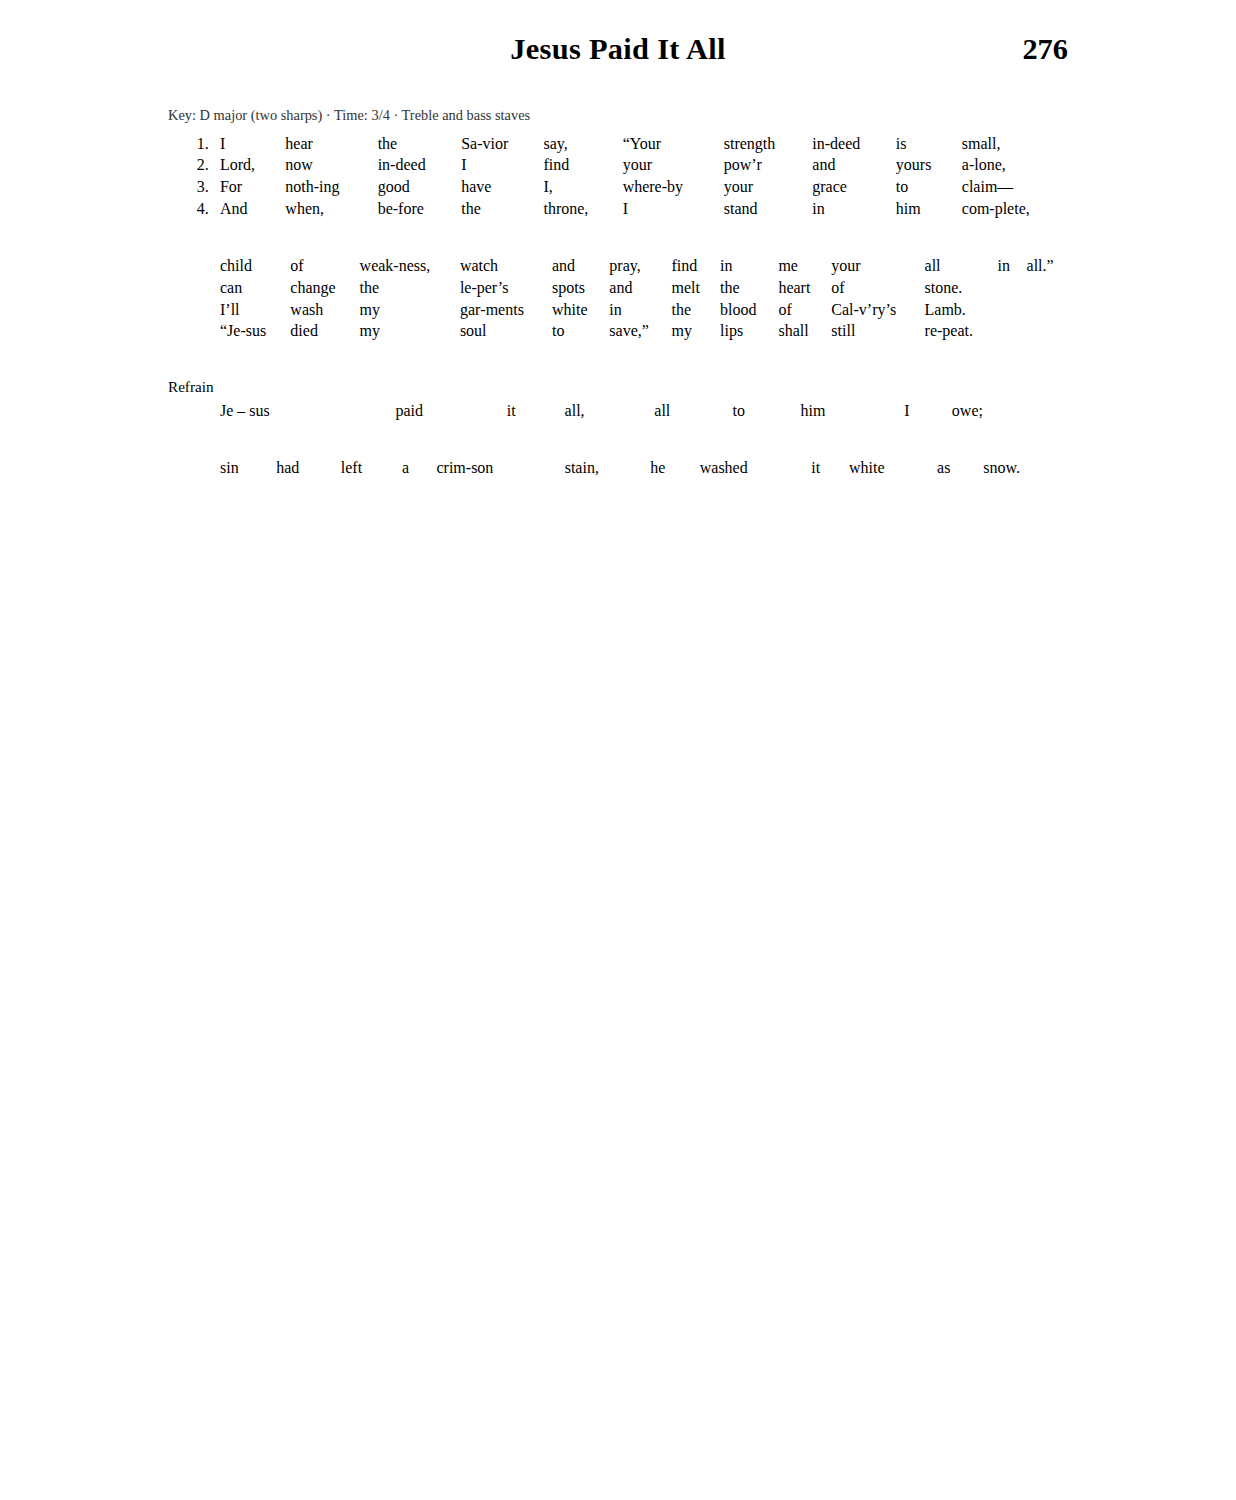Jesus Paid It All
276
Key: D major (two sharps) · Time: 3/4 · Treble and bass staves
| 1. | I | hear | the | Sa‑vior | say, | “Your | strength | in‑deed | is | small, |
| 2. | Lord, | now | in‑deed | I | find | your | pow’r | and | yours | a‑lone, |
| 3. | For | noth‑ing | good | have | I, | where‑by | your | grace | to | claim— |
| 4. | And | when, | be‑fore | the | throne, | I | stand | in | him | com‑plete, |
| | child | of | weak‑ness, | watch | and | pray, | find | in | me | your | all | in | all.” |
| | can | change | the | le‑per’s | spots | and | melt | the | heart | of | stone. | | |
| | I’ll | wash | my | gar‑ments | white | in | the | blood | of | Cal‑v’ry’s | Lamb. | | |
| | “Je‑sus | died | my | soul | to | save,” | my | lips | shall | still | re‑peat. | | |
Refrain
| | Je – sus | paid | it | all, | all | to | him | I | owe; |
| | sin | had | left | a | crim‑son | stain, | he | washed | it | white | as | snow. |